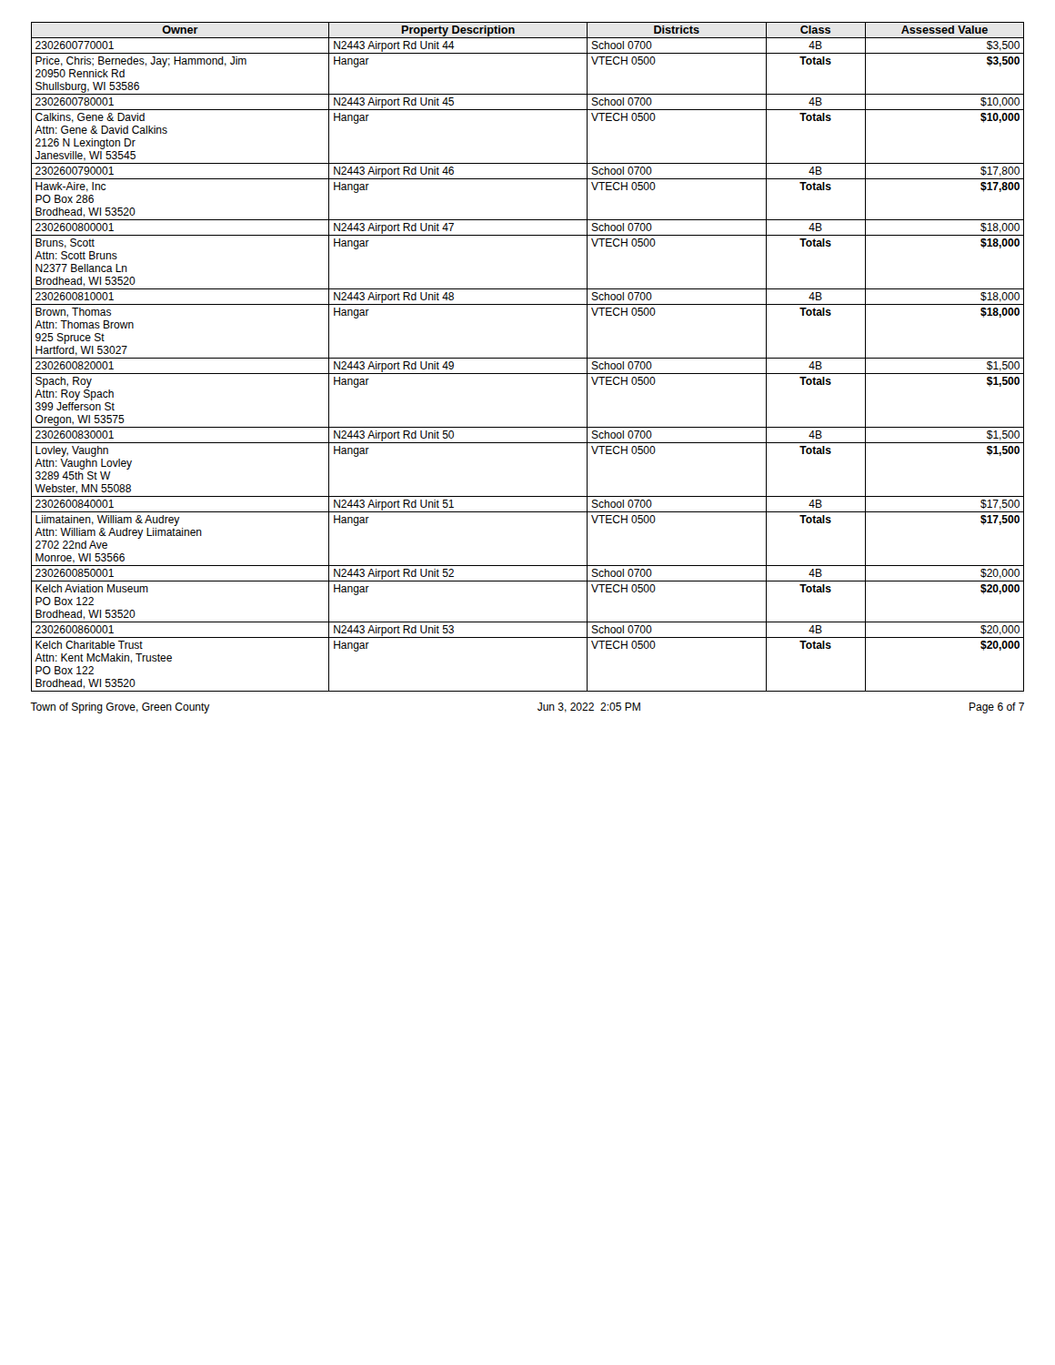| Owner | Property Description | Districts | Class | Assessed Value |
| --- | --- | --- | --- | --- |
| 2302600770001 | N2443 Airport Rd Unit 44 | School 0700 | 4B | $3,500 |
| Price, Chris; Bernedes, Jay; Hammond, Jim 20950 Rennick Rd Shullsburg, WI 53586 | Hangar | VTECH 0500 | Totals | $3,500 |
| 2302600780001 | N2443 Airport Rd Unit 45 | School 0700 | 4B | $10,000 |
| Calkins, Gene & David Attn: Gene & David Calkins 2126 N Lexington Dr Janesville, WI 53545 | Hangar | VTECH 0500 | Totals | $10,000 |
| 2302600790001 | N2443 Airport Rd Unit 46 | School 0700 | 4B | $17,800 |
| Hawk-Aire, Inc PO Box 286 Brodhead, WI 53520 | Hangar | VTECH 0500 | Totals | $17,800 |
| 2302600800001 | N2443 Airport Rd Unit 47 | School 0700 | 4B | $18,000 |
| Bruns, Scott Attn: Scott Bruns N2377 Bellanca Ln Brodhead, WI 53520 | Hangar | VTECH 0500 | Totals | $18,000 |
| 2302600810001 | N2443 Airport Rd Unit 48 | School 0700 | 4B | $18,000 |
| Brown, Thomas Attn: Thomas Brown 925 Spruce St Hartford, WI 53027 | Hangar | VTECH 0500 | Totals | $18,000 |
| 2302600820001 | N2443 Airport Rd Unit 49 | School 0700 | 4B | $1,500 |
| Spach, Roy Attn: Roy Spach 399 Jefferson St Oregon, WI 53575 | Hangar | VTECH 0500 | Totals | $1,500 |
| 2302600830001 | N2443 Airport Rd Unit 50 | School 0700 | 4B | $1,500 |
| Lovley, Vaughn Attn: Vaughn Lovley 3289 45th St W Webster, MN 55088 | Hangar | VTECH 0500 | Totals | $1,500 |
| 2302600840001 | N2443 Airport Rd Unit 51 | School 0700 | 4B | $17,500 |
| Liimatainen, William & Audrey Attn: William & Audrey Liimatainen 2702 22nd Ave Monroe, WI 53566 | Hangar | VTECH 0500 | Totals | $17,500 |
| 2302600850001 | N2443 Airport Rd Unit 52 | School 0700 | 4B | $20,000 |
| Kelch Aviation Museum PO Box 122 Brodhead, WI 53520 | Hangar | VTECH 0500 | Totals | $20,000 |
| 2302600860001 | N2443 Airport Rd Unit 53 | School 0700 | 4B | $20,000 |
| Kelch Charitable Trust Attn: Kent McMakin, Trustee PO Box 122 Brodhead, WI 53520 | Hangar | VTECH 0500 | Totals | $20,000 |
Town of Spring Grove, Green County
Jun 3, 2022 2:05 PM
Page 6 of 7